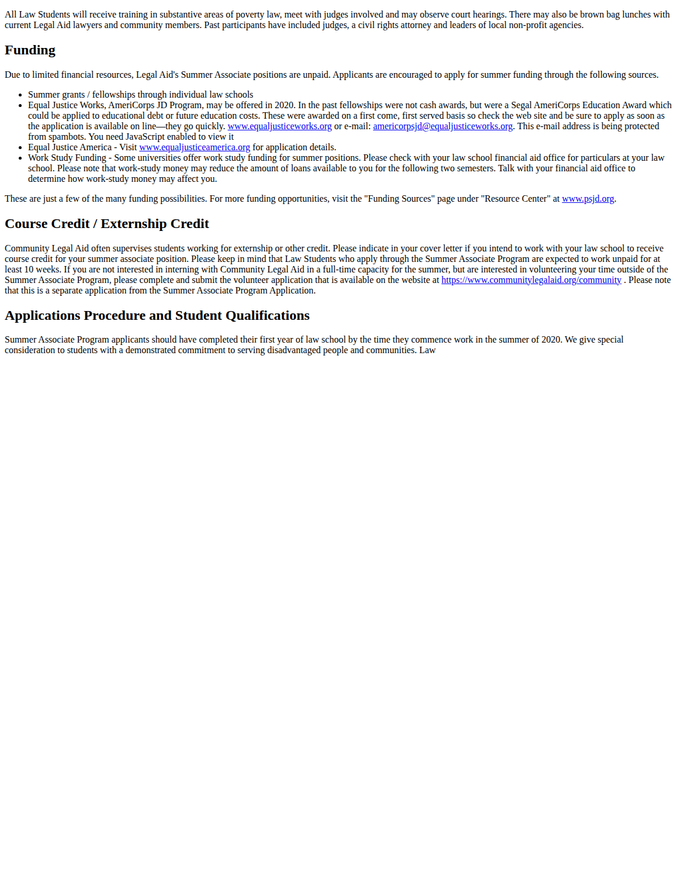All Law Students will receive training in substantive areas of poverty law, meet with judges involved and may observe court hearings. There may also be brown bag lunches with current Legal Aid lawyers and community members. Past participants have included judges, a civil rights attorney and leaders of local non-profit agencies.
Funding
Due to limited financial resources, Legal Aid's Summer Associate positions are unpaid. Applicants are encouraged to apply for summer funding through the following sources.
Summer grants / fellowships through individual law schools
Equal Justice Works, AmeriCorps JD Program, may be offered in 2020. In the past fellowships were not cash awards, but were a Segal AmeriCorps Education Award which could be applied to educational debt or future education costs. These were awarded on a first come, first served basis so check the web site and be sure to apply as soon as the application is available on line—they go quickly. www.equaljusticeworks.org or e-mail: americorpsjd@equaljusticeworks.org. This e-mail address is being protected from spambots. You need JavaScript enabled to view it
Equal Justice America - Visit www.equaljusticeamerica.org for application details.
Work Study Funding - Some universities offer work study funding for summer positions. Please check with your law school financial aid office for particulars at your law school. Please note that work-study money may reduce the amount of loans available to you for the following two semesters. Talk with your financial aid office to determine how work-study money may affect you.
These are just a few of the many funding possibilities. For more funding opportunities, visit the "Funding Sources" page under "Resource Center" at www.psjd.org.
Course Credit / Externship Credit
Community Legal Aid often supervises students working for externship or other credit. Please indicate in your cover letter if you intend to work with your law school to receive course credit for your summer associate position. Please keep in mind that Law Students who apply through the Summer Associate Program are expected to work unpaid for at least 10 weeks. If you are not interested in interning with Community Legal Aid in a full-time capacity for the summer, but are interested in volunteering your time outside of the Summer Associate Program, please complete and submit the volunteer application that is available on the website at https://www.communitylegalaid.org/community . Please note that this is a separate application from the Summer Associate Program Application.
Applications Procedure and Student Qualifications
Summer Associate Program applicants should have completed their first year of law school by the time they commence work in the summer of 2020. We give special consideration to students with a demonstrated commitment to serving disadvantaged people and communities. Law